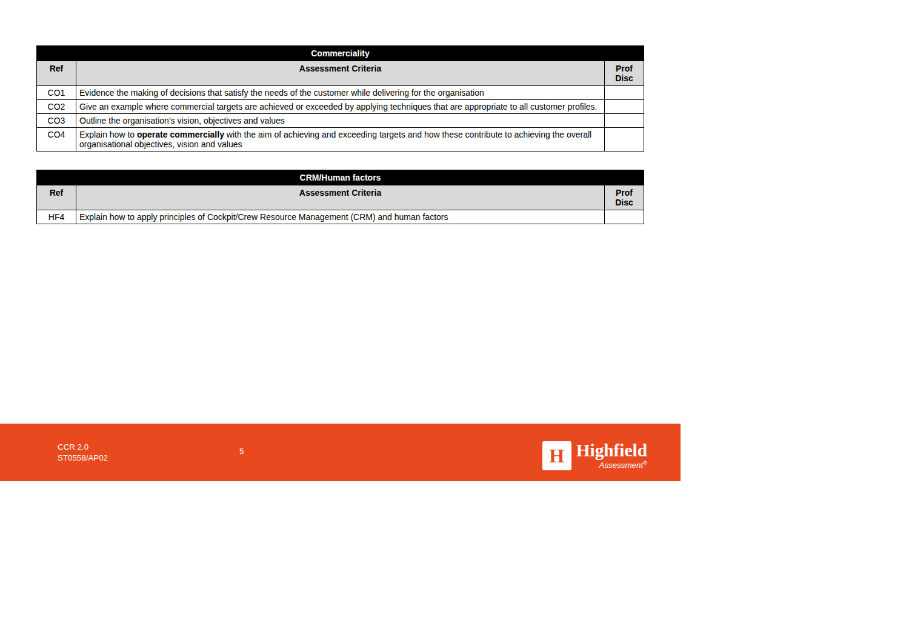| Commerciality |
| Ref | Assessment Criteria | Prof Disc |
| CO1 | Evidence the making of decisions that satisfy the needs of the customer while delivering for the organisation | |
| CO2 | Give an example where commercial targets are achieved or exceeded by applying techniques that are appropriate to all customer profiles. | |
| CO3 | Outline the organisation's vision, objectives and values | |
| CO4 | Explain how to operate commercially with the aim of achieving and exceeding targets and how these contribute to achieving the overall organisational objectives, vision and values | |
| CRM/Human factors |
| Ref | Assessment Criteria | Prof Disc |
| HF4 | Explain how to apply principles of Cockpit/Crew Resource Management (CRM) and human factors | |
CCR 2.0
ST0558/AP02
5
H
Highfield
Assessment®